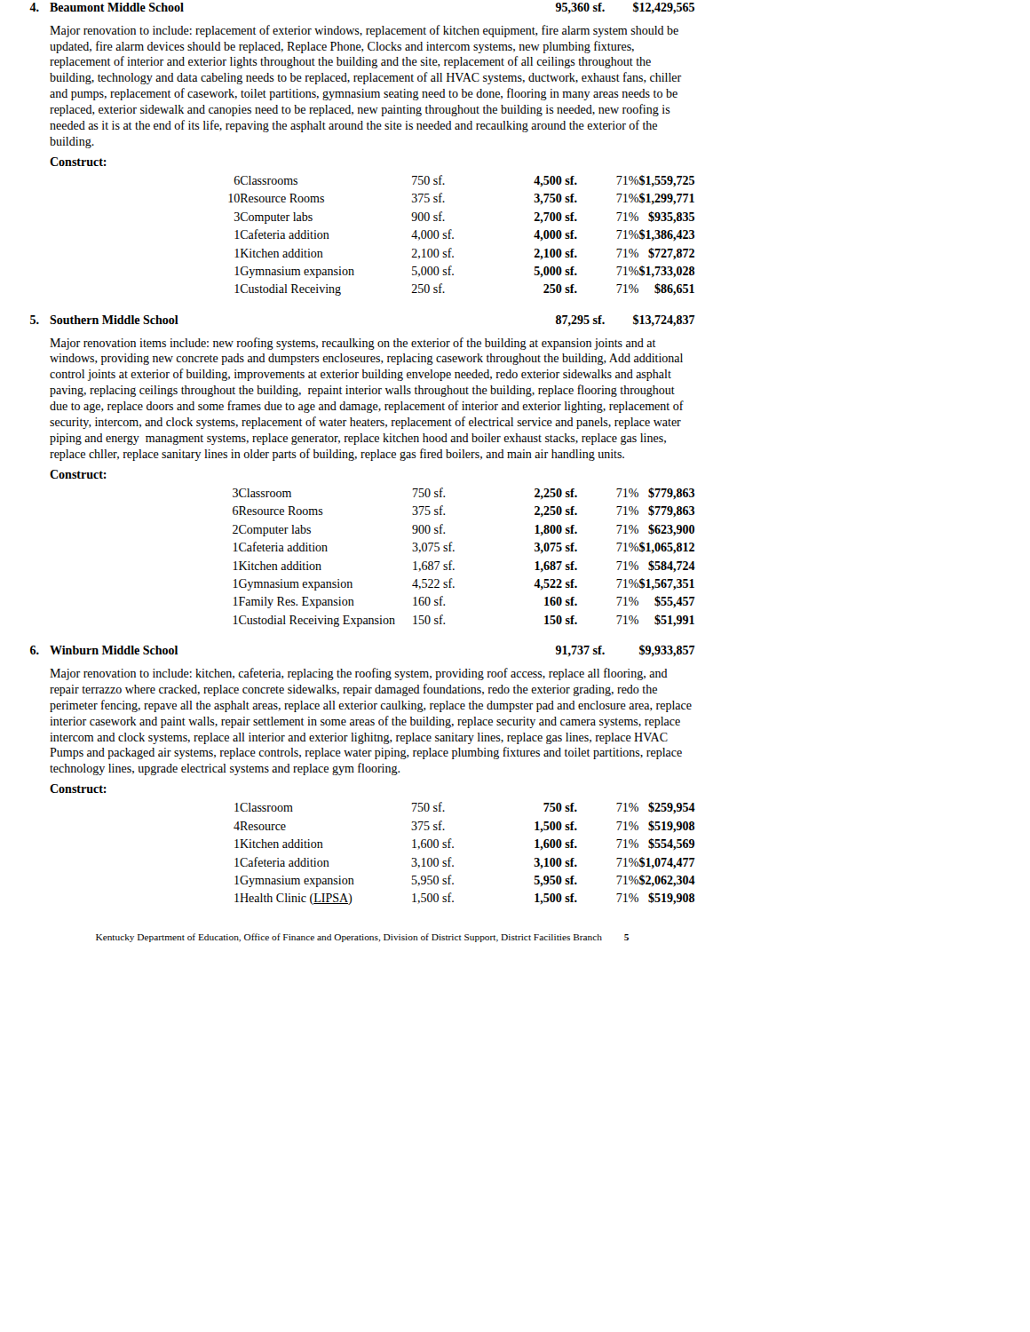4. Beaumont Middle School 95,360 sf. $12,429,565
Major renovation to include: replacement of exterior windows, replacement of kitchen equipment, fire alarm system should be updated, fire alarm devices should be replaced, Replace Phone, Clocks and intercom systems, new plumbing fixtures, replacement of interior and exterior lights throughout the building and the site, replacement of all ceilings throughout the building, technology and data cabeling needs to be replaced, replacement of all HVAC systems, ductwork, exhaust fans, chiller and pumps, replacement of casework, toilet partitions, gymnasium seating need to be done, flooring in many areas needs to be replaced, exterior sidewalk and canopies need to be replaced, new painting throughout the building is needed, new roofing is needed as it is at the end of its life, repaving the asphalt around the site is needed and recaulking around the exterior of the building.
Construct:
| 6 | Classrooms | 750 sf. | 4,500 sf. | 71% | $1,559,725 |
| 10 | Resource Rooms | 375 sf. | 3,750 sf. | 71% | $1,299,771 |
| 3 | Computer labs | 900 sf. | 2,700 sf. | 71% | $935,835 |
| 1 | Cafeteria addition | 4,000 sf. | 4,000 sf. | 71% | $1,386,423 |
| 1 | Kitchen addition | 2,100 sf. | 2,100 sf. | 71% | $727,872 |
| 1 | Gymnasium expansion | 5,000 sf. | 5,000 sf. | 71% | $1,733,028 |
| 1 | Custodial Receiving | 250 sf. | 250 sf. | 71% | $86,651 |
5. Southern Middle School 87,295 sf. $13,724,837
Major renovation items include: new roofing systems, recaulking on the exterior of the building at expansion joints and at windows, providing new concrete pads and dumpsters encloseures, replacing casework throughout the building, Add additional control joints at exterior of building, improvements at exterior building envelope needed, redo exterior sidewalks and asphalt paving, replacing ceilings throughout the building, repaint interior walls throughout the building, replace flooring throughout due to age, replace doors and some frames due to age and damage, replacement of interior and exterior lighting, replacement of security, intercom, and clock systems, replacement of water heaters, replacement of electrical service and panels, replace water piping and energy managment systems, replace generator, replace kitchen hood and boiler exhaust stacks, replace gas lines, replace chller, replace sanitary lines in older parts of building, replace gas fired boilers, and main air handling units.
Construct:
| 3 | Classroom | 750 sf. | 2,250 sf. | 71% | $779,863 |
| 6 | Resource Rooms | 375 sf. | 2,250 sf. | 71% | $779,863 |
| 2 | Computer labs | 900 sf. | 1,800 sf. | 71% | $623,900 |
| 1 | Cafeteria addition | 3,075 sf. | 3,075 sf. | 71% | $1,065,812 |
| 1 | Kitchen addition | 1,687 sf. | 1,687 sf. | 71% | $584,724 |
| 1 | Gymnasium expansion | 4,522 sf. | 4,522 sf. | 71% | $1,567,351 |
| 1 | Family Res. Expansion | 160 sf. | 160 sf. | 71% | $55,457 |
| 1 | Custodial Receiving Expansion | 150 sf. | 150 sf. | 71% | $51,991 |
6. Winburn Middle School 91,737 sf. $9,933,857
Major renovation to include: kitchen, cafeteria, replacing the roofing system, providing roof access, replace all flooring, and repair terrazzo where cracked, replace concrete sidewalks, repair damaged foundations, redo the exterior grading, redo the perimeter fencing, repave all the asphalt areas, replace all exterior caulking, replace the dumpster pad and enclosure area, replace interior casework and paint walls, repair settlement in some areas of the building, replace security and camera systems, replace intercom and clock systems, replace all interior and exterior lighitng, replace sanitary lines, replace gas lines, replace HVAC Pumps and packaged air systems, replace controls, replace water piping, replace plumbing fixtures and toilet partitions, replace technology lines, upgrade electrical systems and replace gym flooring.
Construct:
| 1 | Classroom | 750 sf. | 750 sf. | 71% | $259,954 |
| 4 | Resource | 375 sf. | 1,500 sf. | 71% | $519,908 |
| 1 | Kitchen addition | 1,600 sf. | 1,600 sf. | 71% | $554,569 |
| 1 | Cafeteria addition | 3,100 sf. | 3,100 sf. | 71% | $1,074,477 |
| 1 | Gymnasium expansion | 5,950 sf. | 5,950 sf. | 71% | $2,062,304 |
| 1 | Health Clinic ( LIPSA ) | 1,500 sf. | 1,500 sf. | 71% | $519,908 |
Kentucky Department of Education, Office of Finance and Operations, Division of District Support, District Facilities Branch5